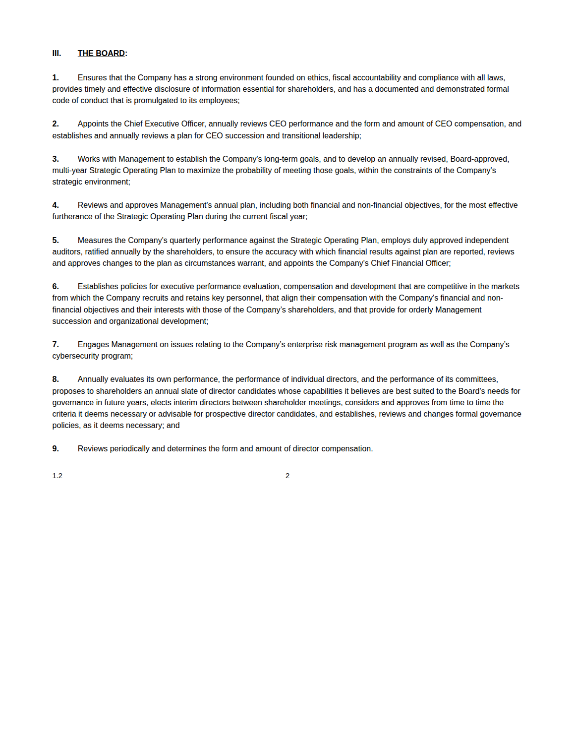III. THE BOARD:
1. Ensures that the Company has a strong environment founded on ethics, fiscal accountability and compliance with all laws, provides timely and effective disclosure of information essential for shareholders, and has a documented and demonstrated formal code of conduct that is promulgated to its employees;
2. Appoints the Chief Executive Officer, annually reviews CEO performance and the form and amount of CEO compensation, and establishes and annually reviews a plan for CEO succession and transitional leadership;
3. Works with Management to establish the Company's long-term goals, and to develop an annually revised, Board-approved, multi-year Strategic Operating Plan to maximize the probability of meeting those goals, within the constraints of the Company's strategic environment;
4. Reviews and approves Management's annual plan, including both financial and non-financial objectives, for the most effective furtherance of the Strategic Operating Plan during the current fiscal year;
5. Measures the Company's quarterly performance against the Strategic Operating Plan, employs duly approved independent auditors, ratified annually by the shareholders, to ensure the accuracy with which financial results against plan are reported, reviews and approves changes to the plan as circumstances warrant, and appoints the Company's Chief Financial Officer;
6. Establishes policies for executive performance evaluation, compensation and development that are competitive in the markets from which the Company recruits and retains key personnel, that align their compensation with the Company's financial and non-financial objectives and their interests with those of the Company’s shareholders, and that provide for orderly Management succession and organizational development;
7. Engages Management on issues relating to the Company’s enterprise risk management program as well as the Company’s cybersecurity program;
8. Annually evaluates its own performance, the performance of individual directors, and the performance of its committees, proposes to shareholders an annual slate of director candidates whose capabilities it believes are best suited to the Board's needs for governance in future years, elects interim directors between shareholder meetings, considers and approves from time to time the criteria it deems necessary or advisable for prospective director candidates, and establishes, reviews and changes formal governance policies, as it deems necessary; and
9. Reviews periodically and determines the form and amount of director compensation.
1.2
2